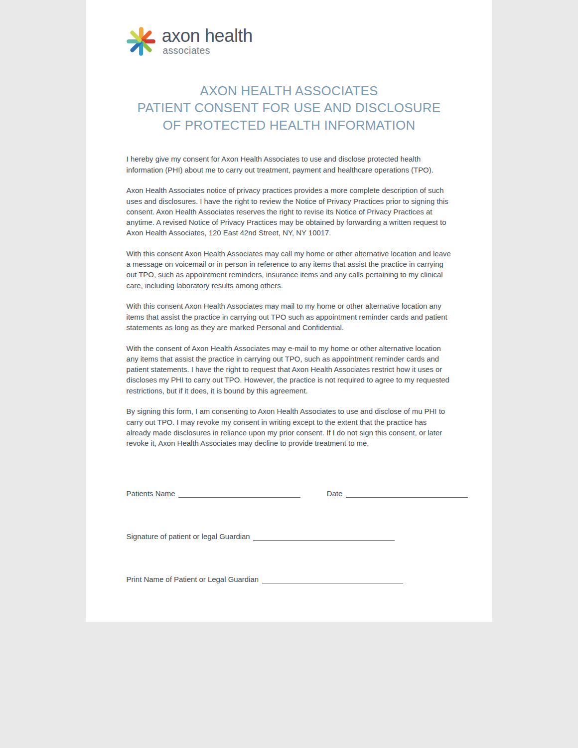axon health
associates
Axon Health Associates
Patient Consent for Use and Disclosure
of Protected Health Information
I hereby give my consent for Axon Health Associates to use and disclose protected health information (PHI) about me to carry out treatment, payment and healthcare operations (TPO).
Axon Health Associates notice of privacy practices provides a more complete description of such uses and disclosures. I have the right to review the Notice of Privacy Practices prior to signing this consent. Axon Health Associates reserves the right to revise its Notice of Privacy Practices at anytime. A revised Notice of Privacy Practices may be obtained by forwarding a written request to Axon Health Associates, 120 East 42nd Street, NY, NY 10017.
With this consent Axon Health Associates may call my home or other alternative location and leave a message on voicemail or in person in reference to any items that assist the practice in carrying out TPO, such as appointment reminders, insurance items and any calls pertaining to my clinical care, including laboratory results among others.
With this consent Axon Health Associates may mail to my home or other alternative location any items that assist the practice in carrying out TPO such as appointment reminder cards and patient statements as long as they are marked Personal and Confidential.
With the consent of Axon Health Associates may e-mail to my home or other alternative location any items that assist the practice in carrying out TPO, such as appointment reminder cards and patient statements. I have the right to request that Axon Health Associates restrict how it uses or discloses my PHI to carry out TPO. However, the practice is not required to agree to my requested restrictions, but if it does, it is bound by this agreement.
By signing this form, I am consenting to Axon Health Associates to use and disclose of mu PHI to carry out TPO. I may revoke my consent in writing except to the extent that the practice has already made disclosures in reliance upon my prior consent. If I do not sign this consent, or later revoke it, Axon Health Associates may decline to provide treatment to me.
Patients Name Date
Signature of patient or legal Guardian
Print Name of Patient or Legal Guardian